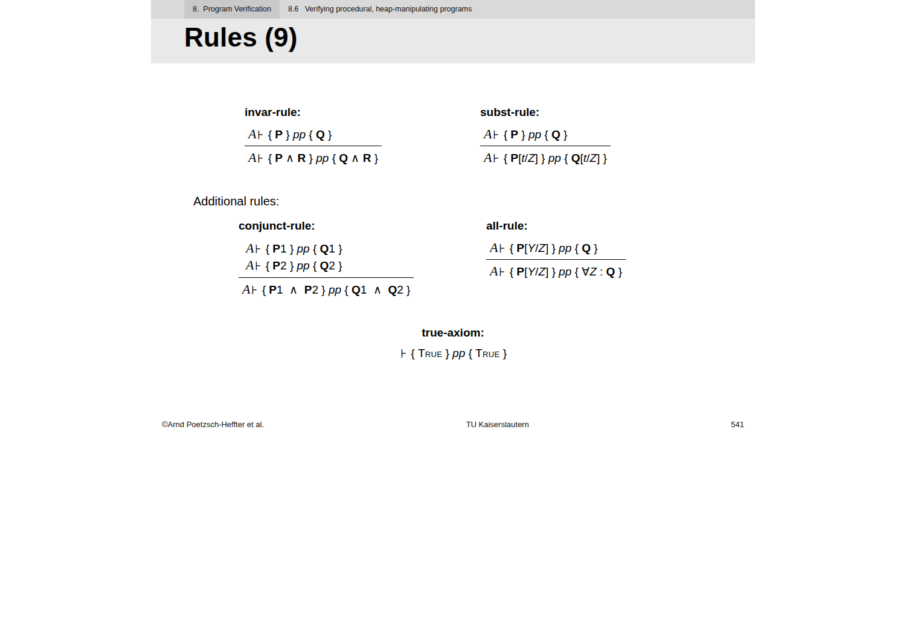8. Program Verification
8.6 Verifying procedural, heap-manipulating programs
Rules (9)
invar-rule:
A⊦ { P } pp { Q }
A⊦ { P ∧ R } pp { Q ∧ R }
subst-rule:
A⊦ { P } pp { Q }
A⊦ { P[t/Z] } pp { Q[t/Z] }
Additional rules:
conjunct-rule:
A⊦ { P1 } pp { Q1 }
A⊦ { P2 } pp { Q2 }
A⊦ { P1 ∧ P2 } pp { Q1 ∧ Q2 }
all-rule:
A⊦ { P[Y/Z] } pp { Q }
A⊦ { P[Y/Z] } pp { ∀Z : Q }
true-axiom:
⊦ { True } pp { True }
©Arnd Poetzsch-Heffter et al.
TU Kaiserslautern
541